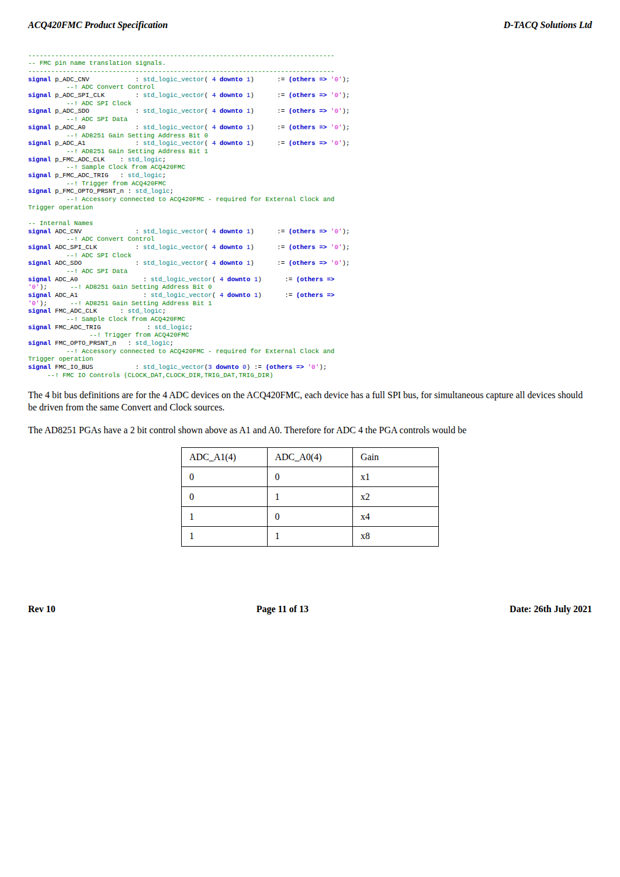ACQ420FMC Product Specification D-TACQ Solutions Ltd
--------------------------------------------------------------------------------
-- FMC pin name translation signals.
--------------------------------------------------------------------------------
signal p_ADC_CNV            : std_logic_vector( 4 downto 1)      := (others => '0');
          --! ADC Convert Control
signal p_ADC_SPI_CLK        : std_logic_vector( 4 downto 1)      := (others => '0');
          --! ADC SPI Clock
signal p_ADC_SDO            : std_logic_vector( 4 downto 1)      := (others => '0');
          --! ADC SPI Data
signal p_ADC_A0             : std_logic_vector( 4 downto 1)      := (others => '0');
          --! AD8251 Gain Setting Address Bit 0
signal p_ADC_A1             : std_logic_vector( 4 downto 1)      := (others => '0');
          --! AD8251 Gain Setting Address Bit 1
signal p_FMC_ADC_CLK    : std_logic;
          --! Sample Clock from ACQ420FMC
signal p_FMC_ADC_TRIG   : std_logic;
          --! Trigger from ACQ420FMC
signal p_FMC_OPTO_PRSNT_n : std_logic;
          --! Accessory connected to ACQ420FMC - required for External Clock and
Trigger operation

-- Internal Names
signal ADC_CNV              : std_logic_vector( 4 downto 1)      := (others => '0');
          --! ADC Convert Control
signal ADC_SPI_CLK          : std_logic_vector( 4 downto 1)      := (others => '0');
          --! ADC SPI Clock
signal ADC_SDO              : std_logic_vector( 4 downto 1)      := (others => '0');
          --! ADC SPI Data
signal ADC_A0                 : std_logic_vector( 4 downto 1)      := (others =>
'0');      --! AD8251 Gain Setting Address Bit 0
signal ADC_A1                 : std_logic_vector( 4 downto 1)      := (others =>
'0');      --! AD8251 Gain Setting Address Bit 1
signal FMC_ADC_CLK      : std_logic;
          --! Sample Clock from ACQ420FMC
signal FMC_ADC_TRIG            : std_logic;
                --! Trigger from ACQ420FMC
signal FMC_OPTO_PRSNT_n   : std_logic;
          --! Accessory connected to ACQ420FMC - required for External Clock and
Trigger operation
signal FMC_IO_BUS           : std_logic_vector(3 downto 0) := (others => '0');
     --! FMC IO Controls (CLOCK_DAT,CLOCK_DIR,TRIG_DAT,TRIG_DIR)
The 4 bit bus definitions are for the 4 ADC devices on the ACQ420FMC, each device has a full SPI bus, for simultaneous capture all devices should be driven from the same Convert and Clock sources.
The AD8251 PGAs have a 2 bit control shown above as A1 and A0. Therefore for ADC 4 the PGA controls would be
| ADC_A1(4) | ADC_A0(4) | Gain |
| 0 | 0 | x1 |
| 0 | 1 | x2 |
| 1 | 0 | x4 |
| 1 | 1 | x8 |
Rev 10 Page 11 of 13 Date: 26th July 2021